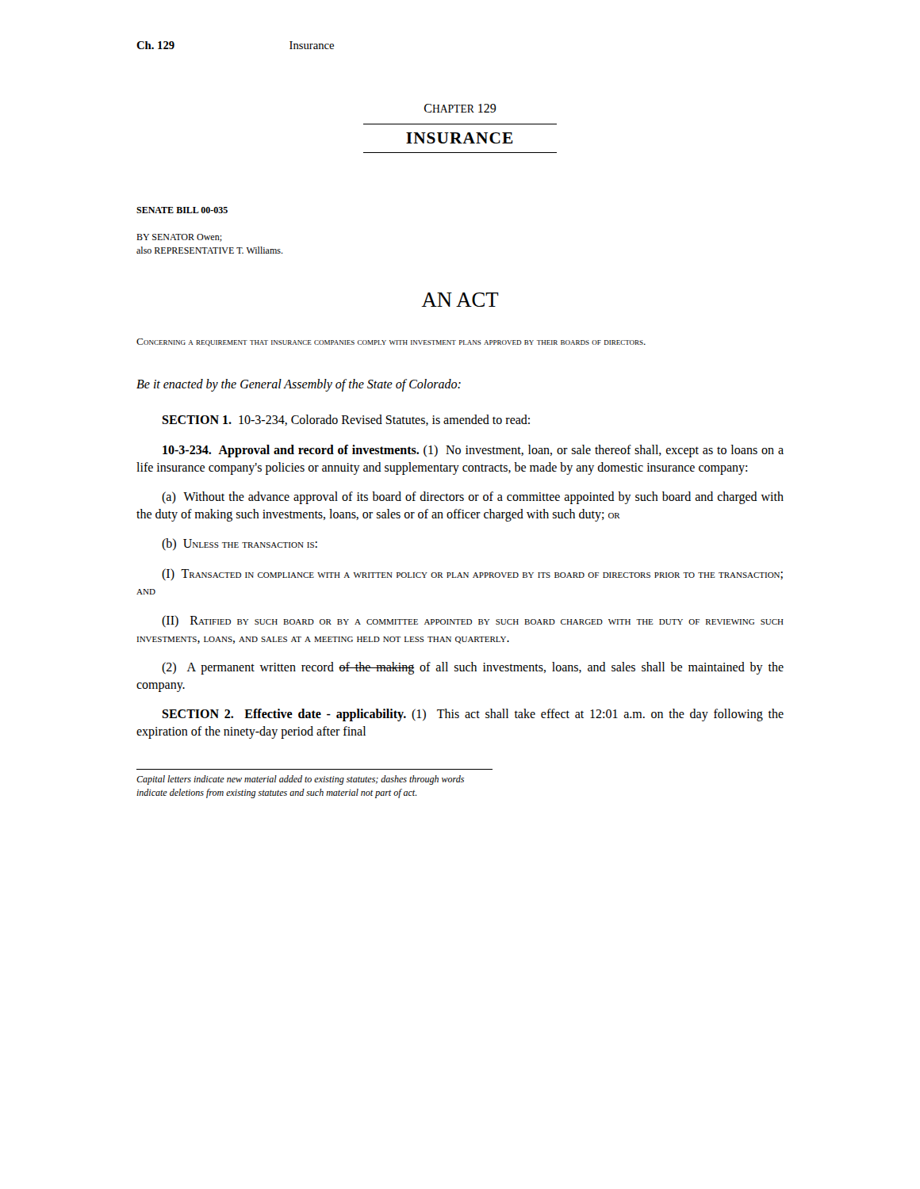Ch. 129
Insurance
CHAPTER 129
INSURANCE
SENATE BILL 00-035
BY SENATOR Owen;
also REPRESENTATIVE T. Williams.
AN ACT
Concerning a requirement that insurance companies comply with investment plans approved by their boards of directors.
Be it enacted by the General Assembly of the State of Colorado:
SECTION 1. 10-3-234, Colorado Revised Statutes, is amended to read:
10-3-234. Approval and record of investments. (1) No investment, loan, or sale thereof shall, except as to loans on a life insurance company's policies or annuity and supplementary contracts, be made by any domestic insurance company:
(a) Without the advance approval of its board of directors or of a committee appointed by such board and charged with the duty of making such investments, loans, or sales or of an officer charged with such duty; or
(b) Unless the transaction is:
(I) Transacted in compliance with a written policy or plan approved by its board of directors prior to the transaction; and
(II) Ratified by such board or by a committee appointed by such board charged with the duty of reviewing such investments, loans, and sales at a meeting held not less than quarterly.
(2) A permanent written record of the making of all such investments, loans, and sales shall be maintained by the company.
SECTION 2. Effective date - applicability. (1) This act shall take effect at 12:01 a.m. on the day following the expiration of the ninety-day period after final
Capital letters indicate new material added to existing statutes; dashes through words indicate deletions from existing statutes and such material not part of act.